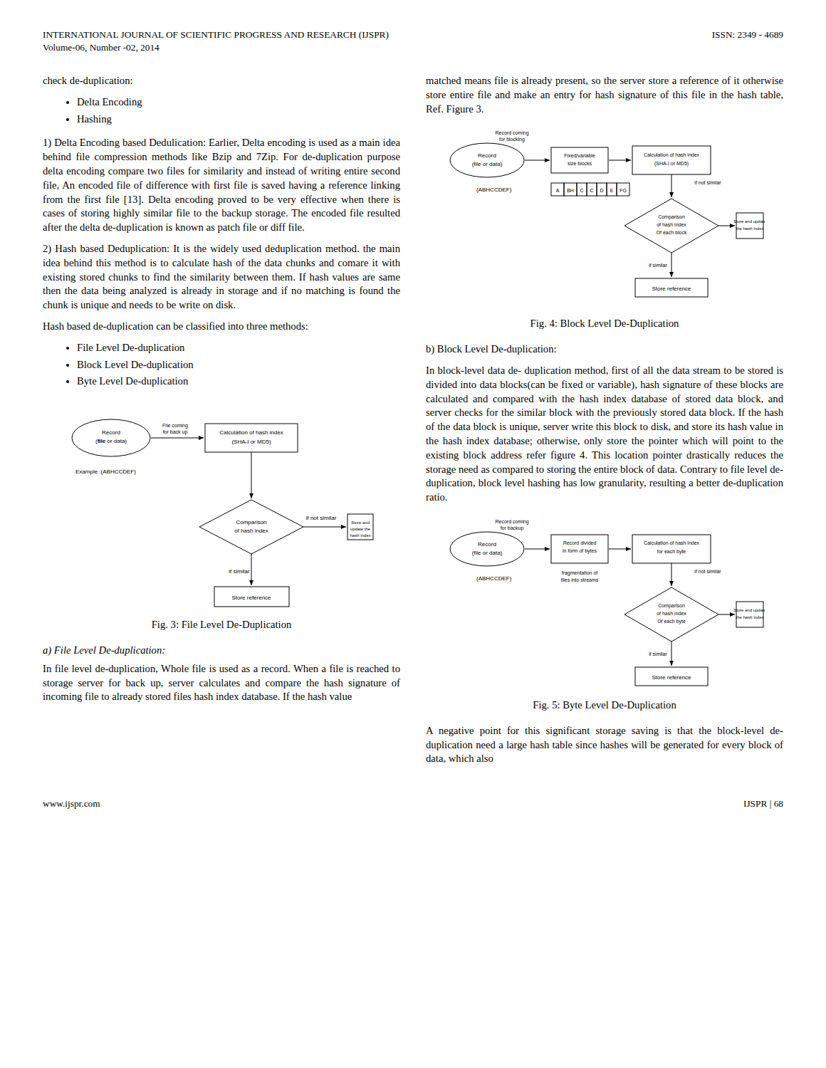INTERNATIONAL JOURNAL OF SCIENTIFIC PROGRESS AND RESEARCH (IJSPR)
Volume-06, Number -02, 2014
ISSN: 2349 - 4689
check de-duplication:
Delta Encoding
Hashing
1) Delta Encoding based Dedulication: Earlier, Delta encoding is used as a main idea behind file compression methods like Bzip and 7Zip. For de-duplication purpose delta encoding compare two files for similarity and instead of writing entire second file, An encoded file of difference with first file is saved having a reference linking from the first file [13]. Delta encoding proved to be very effective when there is cases of storing highly similar file to the backup storage. The encoded file resulted after the delta de-duplication is known as patch file or diff file.
2) Hash based Deduplication: It is the widely used deduplication method. the main idea behind this method is to calculate hash of the data chunks and comare it with existing stored chunks to find the similarity between them. If hash values are same then the data being analyzed is already in storage and if no matching is found the chunk is unique and needs to be write on disk.
Hash based de-duplication can be classified into three methods:
File Level De-duplication
Block Level De-duplication
Byte Level De-duplication
Record (file or data) File coming for back up Calculation of hash index (SHA-I or MD5) Example :(ABHCCDEF) Comparison of hash index if not similar Store and update the hash index if similar Store reference
Fig. 3: File Level De-Duplication
a) File Level De-duplication:
In file level de-duplication, Whole file is used as a record. When a file is reached to storage server for back up, server calculates and compare the hash signature of incoming file to already stored files hash index database. If the hash value
matched means file is already present, so the server store a reference of it otherwise store entire file and make an entry for hash signature of this file in the hash table, Ref. Figure 3.
Record coming for blocking Record (file or data) Fixed/variable size blocks Calculation of hash index (SHA-I or MD5) (ABHCCDEF) A BH C C D E FG if not similar Comparison of hash index Of each block Store and update the hash index if similar Store reference
Fig. 4: Block Level De-Duplication
b) Block Level De-duplication:
In block-level data de- duplication method, first of all the data stream to be stored is divided into data blocks(can be fixed or variable), hash signature of these blocks are calculated and compared with the hash index database of stored data block, and server checks for the similar block with the previously stored data block. If the hash of the data block is unique, server write this block to disk, and store its hash value in the hash index database; otherwise, only store the pointer which will point to the existing block address refer figure 4. This location pointer drastically reduces the storage need as compared to storing the entire block of data. Contrary to file level de-duplication, block level hashing has low granularity, resulting a better de-duplication ratio.
Record coming for backup Record (file or data) Record divided in form of bytes Calculation of hash index for each byte fragmentation of files into streams (ABHCCDEF) if not similar Comparison of hash index Of each byte Store and update the hash index if similar Store reference
Fig. 5: Byte Level De-Duplication
A negative point for this significant storage saving is that the block-level de-duplication need a large hash table since hashes will be generated for every block of data, which also
www.ijspr.com
IJSPR | 68